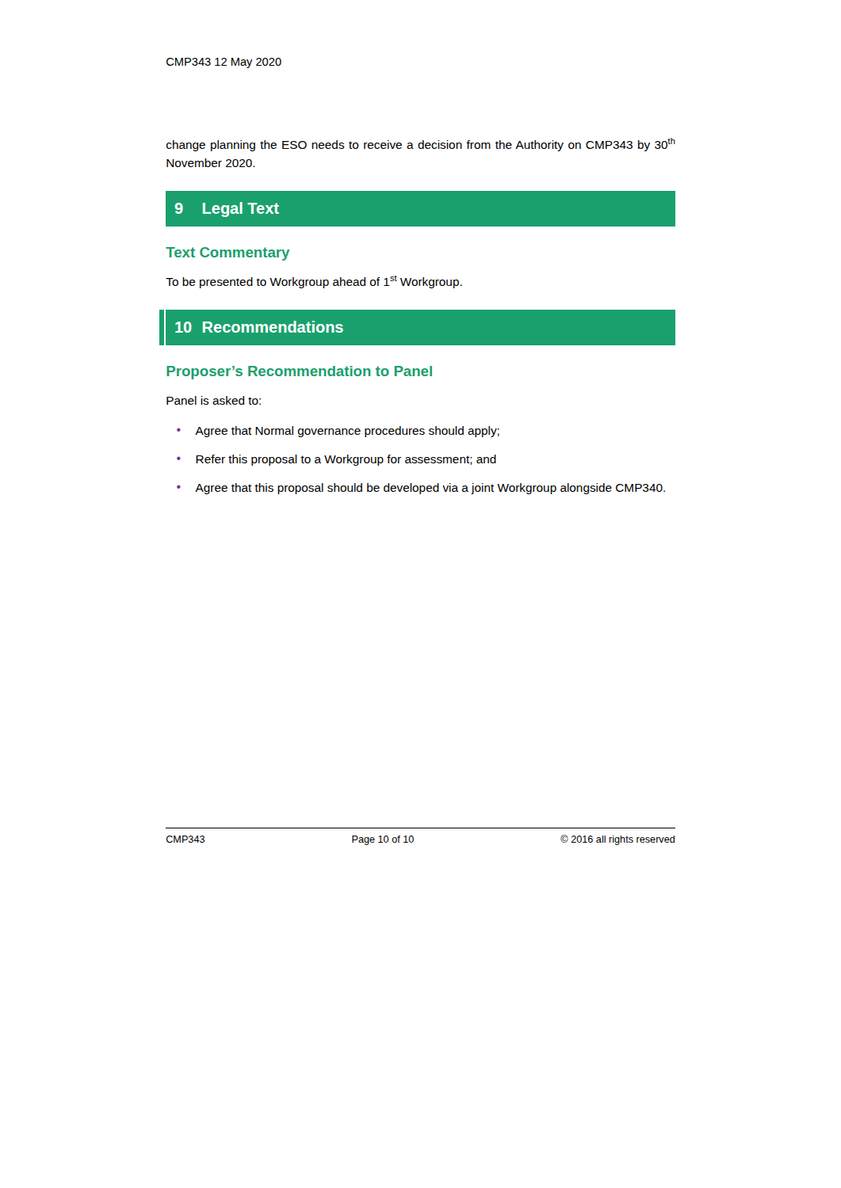CMP343 12 May 2020
change planning the ESO needs to receive a decision from the Authority on CMP343 by 30th November 2020.
9 Legal Text
Text Commentary
To be presented to Workgroup ahead of 1st Workgroup.
10 Recommendations
Proposer’s Recommendation to Panel
Panel is asked to:
Agree that Normal governance procedures should apply;
Refer this proposal to a Workgroup for assessment; and
Agree that this proposal should be developed via a joint Workgroup alongside CMP340.
CMP343
Page 10 of 10
© 2016 all rights reserved